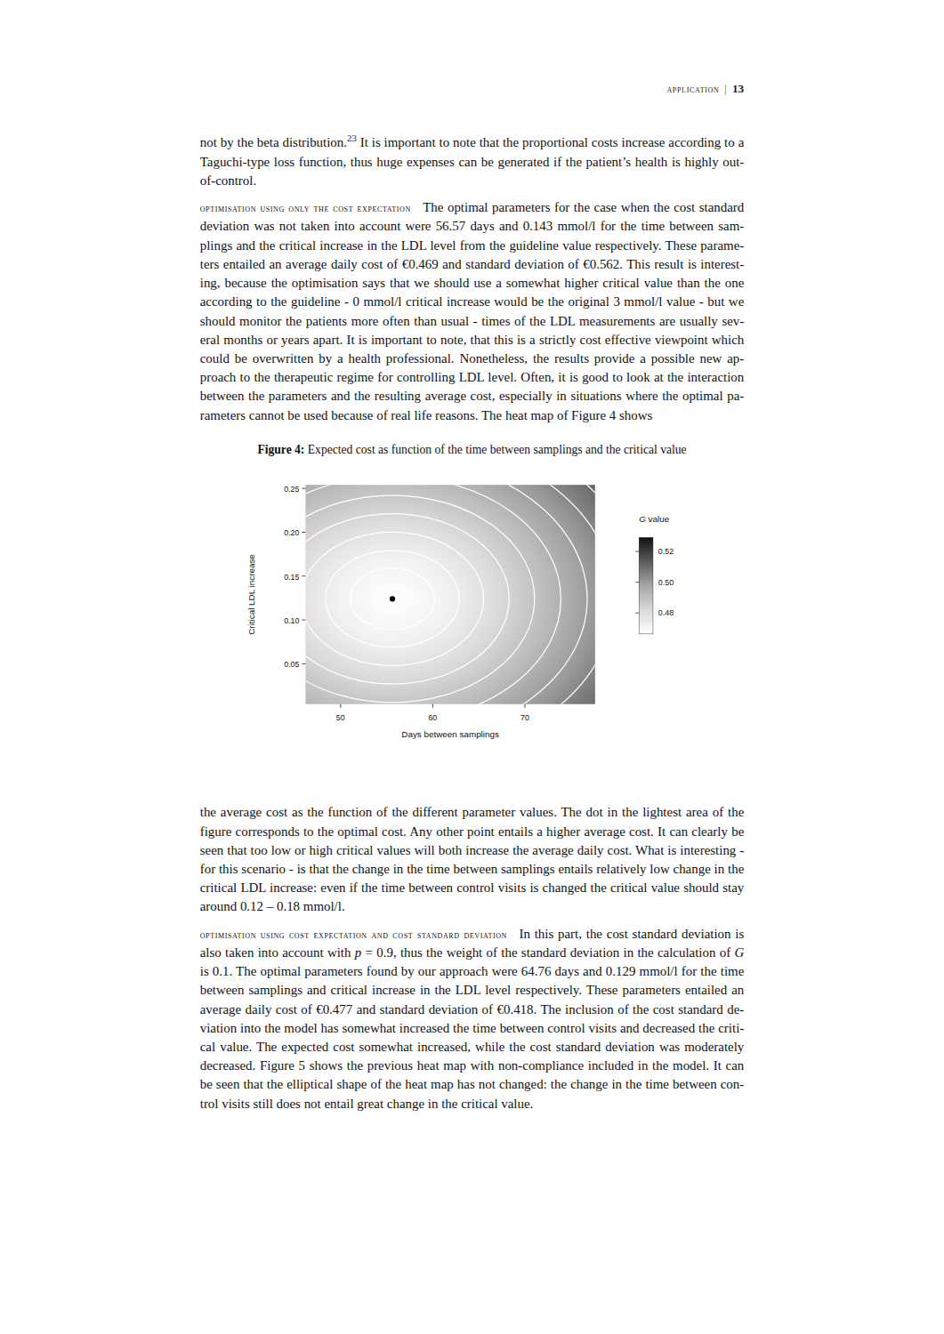application|13
not by the beta distribution.23 It is important to note that the proportional costs increase according to a Taguchi-type loss function, thus huge expenses can be generated if the patient’s health is highly out-of-control.
optimisation using only the cost expectation The optimal parameters for the case when the cost standard deviation was not taken into account were 56.57 days and 0.143 mmol/l for the time between samplings and the critical increase in the LDL level from the guideline value respectively. These parameters entailed an average daily cost of €0.469 and standard deviation of €0.562. This result is interesting, because the optimisation says that we should use a somewhat higher critical value than the one according to the guideline - 0 mmol/l critical increase would be the original 3 mmol/l value - but we should monitor the patients more often than usual - times of the LDL measurements are usually several months or years apart. It is important to note, that this is a strictly cost effective viewpoint which could be overwritten by a health professional. Nonetheless, the results provide a possible new approach to the therapeutic regime for controlling LDL level. Often, it is good to look at the interaction between the parameters and the resulting average cost, especially in situations where the optimal parameters cannot be used because of real life reasons. The heat map of Figure 4 shows
Figure 4: Expected cost as function of the time between samplings and the critical value
0.25 0.20 0.15 0.10 0.05 50 60 70 Days between samplings Critical LDL increase G value 0.52 0.50 0.48
the average cost as the function of the different parameter values. The dot in the lightest area of the figure corresponds to the optimal cost. Any other point entails a higher average cost. It can clearly be seen that too low or high critical values will both increase the average daily cost. What is interesting - for this scenario - is that the change in the time between samplings entails relatively low change in the critical LDL increase: even if the time between control visits is changed the critical value should stay around 0.12 – 0.18 mmol/l.
optimisation using cost expectation and cost standard deviation In this part, the cost standard deviation is also taken into account with p = 0.9, thus the weight of the standard deviation in the calculation of G is 0.1. The optimal parameters found by our approach were 64.76 days and 0.129 mmol/l for the time between samplings and critical increase in the LDL level respectively. These parameters entailed an average daily cost of €0.477 and standard deviation of €0.418. The inclusion of the cost standard deviation into the model has somewhat increased the time between control visits and decreased the critical value. The expected cost somewhat increased, while the cost standard deviation was moderately decreased. Figure 5 shows the previous heat map with non-compliance included in the model. It can be seen that the elliptical shape of the heat map has not changed: the change in the time between control visits still does not entail great change in the critical value.